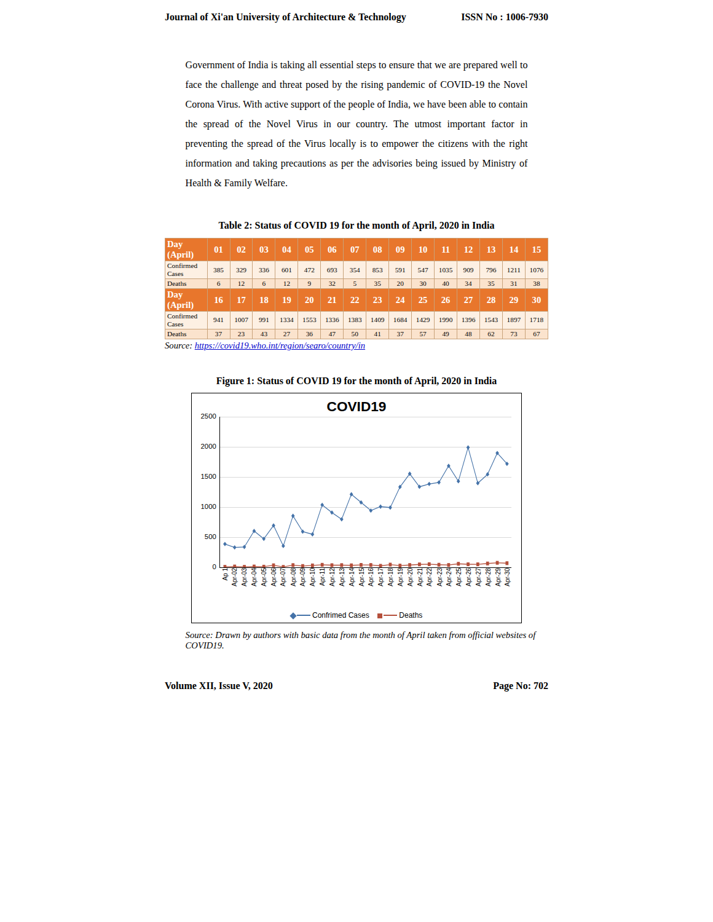Journal of Xi'an University of Architecture & Technology
ISSN No : 1006-7930
Government of India is taking all essential steps to ensure that we are prepared well to face the challenge and threat posed by the rising pandemic of COVID-19 the Novel Corona Virus. With active support of the people of India, we have been able to contain the spread of the Novel Virus in our country. The utmost important factor in preventing the spread of the Virus locally is to empower the citizens with the right information and taking precautions as per the advisories being issued by Ministry of Health & Family Welfare.
Table 2: Status of COVID 19 for the month of April, 2020 in India
| Day (April) | 01 | 02 | 03 | 04 | 05 | 06 | 07 | 08 | 09 | 10 | 11 | 12 | 13 | 14 | 15 |
| Confirmed Cases | 385 | 329 | 336 | 601 | 472 | 693 | 354 | 853 | 591 | 547 | 1035 | 909 | 796 | 1211 | 1076 |
| Deaths | 6 | 12 | 6 | 12 | 9 | 32 | 5 | 35 | 20 | 30 | 40 | 34 | 35 | 31 | 38 |
| Day (April) | 16 | 17 | 18 | 19 | 20 | 21 | 22 | 23 | 24 | 25 | 26 | 27 | 28 | 29 | 30 |
| Confirmed Cases | 941 | 1007 | 991 | 1334 | 1553 | 1336 | 1383 | 1409 | 1684 | 1429 | 1990 | 1396 | 1543 | 1897 | 1718 |
| Deaths | 37 | 23 | 43 | 27 | 36 | 47 | 50 | 41 | 37 | 57 | 49 | 48 | 62 | 73 | 67 |
Source: https://covid19.who.int/region/searo/country/in
Figure 1: Status of COVID 19 for the month of April, 2020 in India
COVID19
2500
2000
1500
1000
500
0
Ap 1
Apr-02
Apr-03
Apr-04
Apr-05
Apr-06
Apr-07
Apr-08
Apr-09
Apr-10
Apr-11
Apr-12
Apr-13
Apr-14
Apr-15
Apr-16
Apr-17
Apr-18
Apr-19
Apr-20
Apr-21
Apr-22
Apr-23
Apr-24
Apr-25
Apr-26
Apr-27
Apr-28
Apr-29
Apr-30
Confrimed Cases Deaths
Source: Drawn by authors with basic data from the month of April taken from official websites of COVID19.
Volume XII, Issue V, 2020
Page No: 702